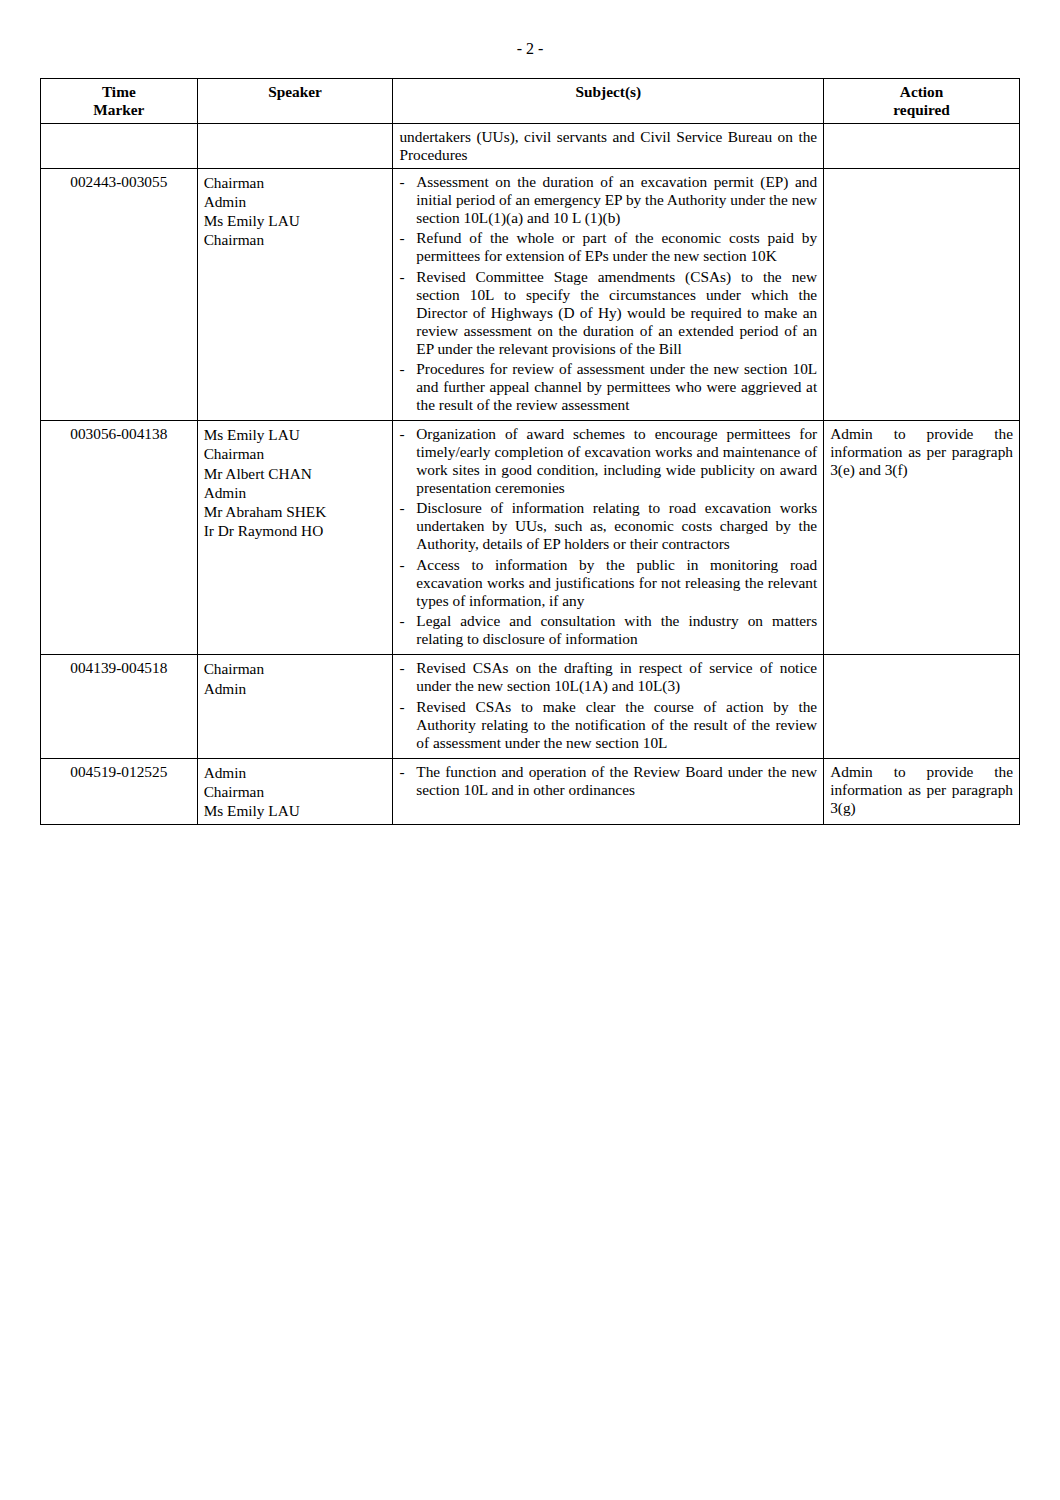- 2 -
| Time Marker | Speaker | Subject(s) | Action required |
| --- | --- | --- | --- |
| | | undertakers (UUs), civil servants and Civil Service Bureau on the Procedures | |
| 002443-003055 | Chairman Admin Ms Emily LAU Chairman | Assessment on the duration of an excavation permit (EP) and initial period of an emergency EP by the Authority under the new section 10L(1)(a) and 10 L (1)(b) Refund of the whole or part of the economic costs paid by permittees for extension of EPs under the new section 10K Revised Committee Stage amendments (CSAs) to the new section 10L to specify the circumstances under which the Director of Highways (D of Hy) would be required to make an review assessment on the duration of an extended period of an EP under the relevant provisions of the Bill Procedures for review of assessment under the new section 10L and further appeal channel by permittees who were aggrieved at the result of the review assessment | |
| 003056-004138 | Ms Emily LAU Chairman Mr Albert CHAN Admin Mr Abraham SHEK Ir Dr Raymond HO | Organization of award schemes to encourage permittees for timely/early completion of excavation works and maintenance of work sites in good condition, including wide publicity on award presentation ceremonies Disclosure of information relating to road excavation works undertaken by UUs, such as, economic costs charged by the Authority, details of EP holders or their contractors Access to information by the public in monitoring road excavation works and justifications for not releasing the relevant types of information, if any Legal advice and consultation with the industry on matters relating to disclosure of information | Admin to provide the information as per paragraph 3(e) and 3(f) |
| 004139-004518 | Chairman Admin | Revised CSAs on the drafting in respect of service of notice under the new section 10L(1A) and 10L(3) Revised CSAs to make clear the course of action by the Authority relating to the notification of the result of the review of assessment under the new section 10L | |
| 004519-012525 | Admin Chairman Ms Emily LAU | The function and operation of the Review Board under the new section 10L and in other ordinances | Admin to provide the information as per paragraph 3(g) |